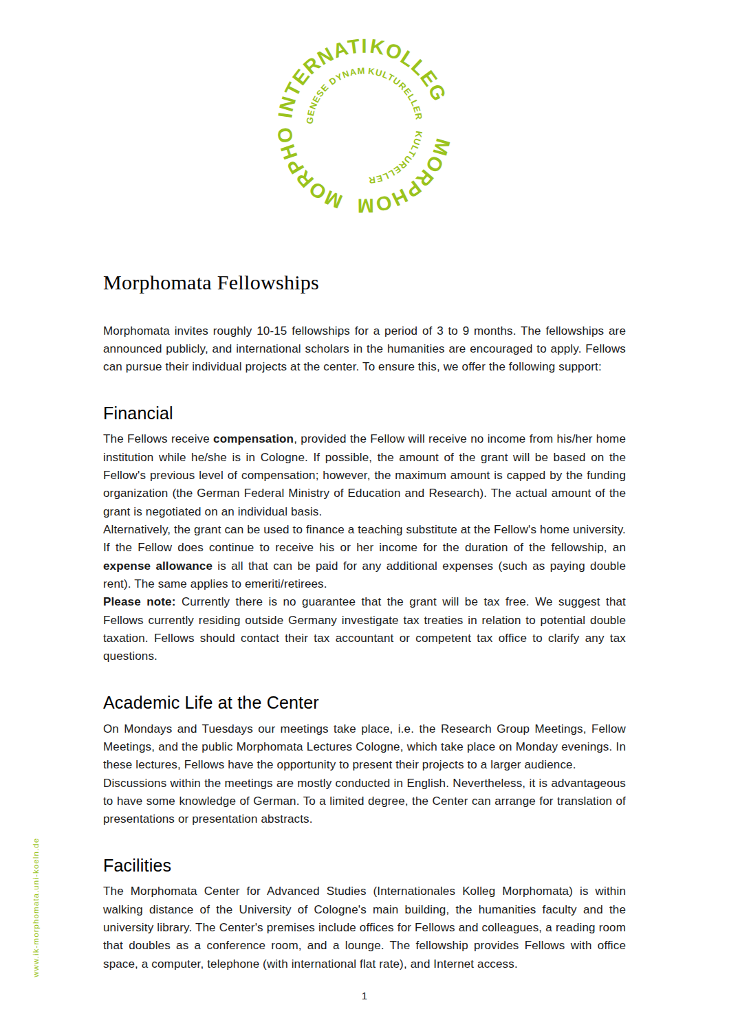INTERNATIONALES KOLLEG MORPHOMATA MORPHOMATA GENESE DYNAMIK UND MEDIALITÄT KULTURELLER FIGURATIONEN KULTURELLER FIGURATIONEN
Morphomata Fellowships
Morphomata invites roughly 10-15 fellowships for a period of 3 to 9 months. The fellowships are announced publicly, and international scholars in the humanities are encouraged to apply. Fellows can pursue their individual projects at the center. To ensure this, we offer the following support:
Financial
The Fellows receive compensation, provided the Fellow will receive no income from his/her home institution while he/she is in Cologne. If possible, the amount of the grant will be based on the Fellow's previous level of compensation; however, the maximum amount is capped by the funding organization (the German Federal Ministry of Education and Research). The actual amount of the grant is negotiated on an individual basis.
Alternatively, the grant can be used to finance a teaching substitute at the Fellow's home university. If the Fellow does continue to receive his or her income for the duration of the fellowship, an expense allowance is all that can be paid for any additional expenses (such as paying double rent). The same applies to emeriti/retirees.
Please note: Currently there is no guarantee that the grant will be tax free. We suggest that Fellows currently residing outside Germany investigate tax treaties in relation to potential double taxation. Fellows should contact their tax accountant or competent tax office to clarify any tax questions.
Academic Life at the Center
On Mondays and Tuesdays our meetings take place, i.e. the Research Group Meetings, Fellow Meetings, and the public Morphomata Lectures Cologne, which take place on Monday evenings. In these lectures, Fellows have the opportunity to present their projects to a larger audience.
Discussions within the meetings are mostly conducted in English. Nevertheless, it is advantageous to have some knowledge of German. To a limited degree, the Center can arrange for translation of presentations or presentation abstracts.
Facilities
The Morphomata Center for Advanced Studies (Internationales Kolleg Morphomata) is within walking distance of the University of Cologne's main building, the humanities faculty and the university library. The Center's premises include offices for Fellows and colleagues, a reading room that doubles as a conference room, and a lounge. The fellowship provides Fellows with office space, a computer, telephone (with international flat rate), and Internet access.
www.ik-morphomata.uni-koeln.de
1